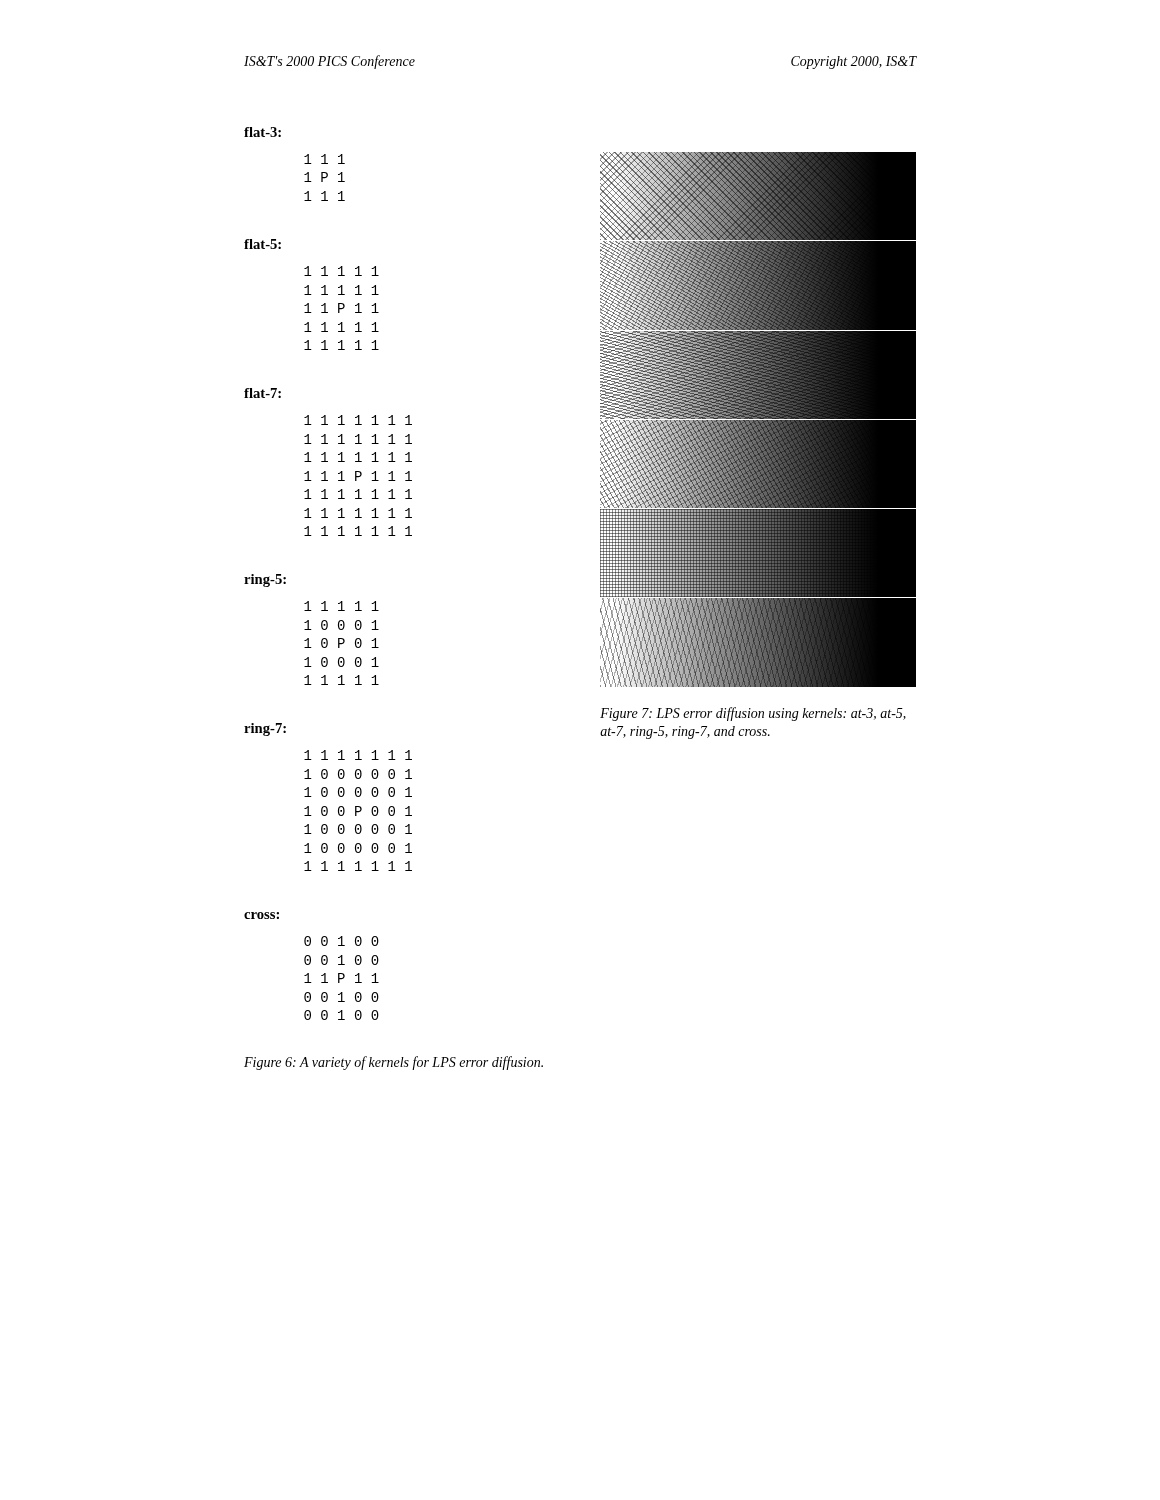IS&T's 2000 PICS Conference Copyright 2000, IS&T
flat-3:
1 1 1
1 P 1
1 1 1
flat-5:
1 1 1 1 1
1 1 1 1 1
1 1 P 1 1
1 1 1 1 1
1 1 1 1 1
flat-7:
1 1 1 1 1 1 1
1 1 1 1 1 1 1
1 1 1 1 1 1 1
1 1 1 P 1 1 1
1 1 1 1 1 1 1
1 1 1 1 1 1 1
1 1 1 1 1 1 1
ring-5:
1 1 1 1 1
1 0 0 0 1
1 0 P 0 1
1 0 0 0 1
1 1 1 1 1
ring-7:
1 1 1 1 1 1 1
1 0 0 0 0 0 1
1 0 0 0 0 0 1
1 0 0 P 0 0 1
1 0 0 0 0 0 1
1 0 0 0 0 0 1
1 1 1 1 1 1 1
cross:
0 0 1 0 0
0 0 1 0 0
1 1 P 1 1
0 0 1 0 0
0 0 1 0 0
Figure 6: A variety of kernels for LPS error diffusion.
Figure 7: LPS error diffusion using kernels: at-3, at-5, at-7, ring-5, ring-7, and cross.